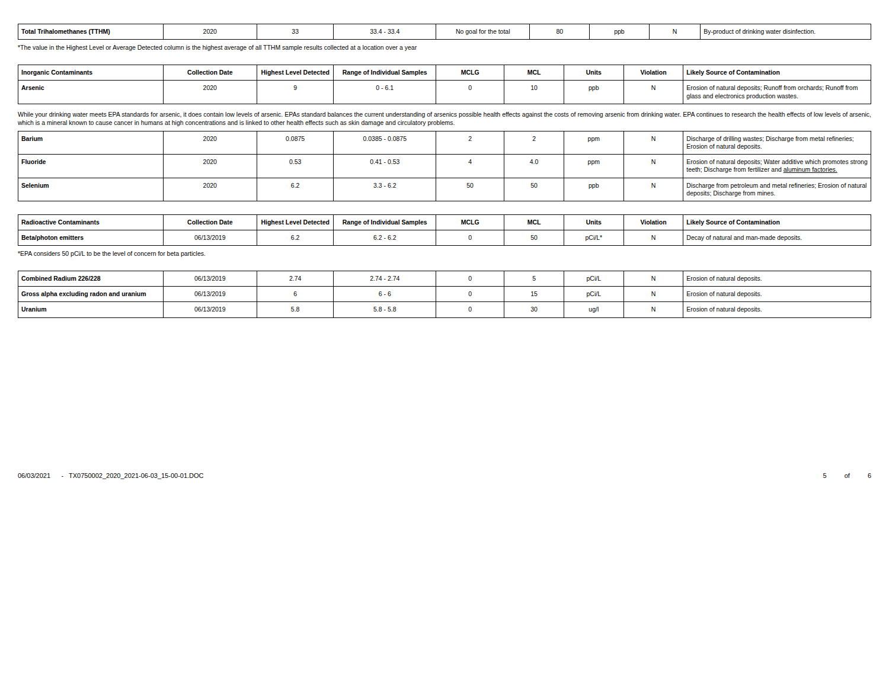| Total Trihalomethanes (TTHM) | 2020 | 33 | 33.4 - 33.4 | No goal for the total | 80 | ppb | N | By-product of drinking water disinfection. |
*The value in the Highest Level or Average Detected column is the highest average of all TTHM sample results collected at a location over a year
| Inorganic Contaminants | Collection Date | Highest Level Detected | Range of Individual Samples | MCLG | MCL | Units | Violation | Likely Source of Contamination |
| --- | --- | --- | --- | --- | --- | --- | --- | --- |
| Arsenic | 2020 | 9 | 0 - 6.1 | 0 | 10 | ppb | N | Erosion of natural deposits; Runoff from orchards; Runoff from glass and electronics production wastes. |
While your drinking water meets EPA standards for arsenic, it does contain low levels of arsenic. EPAs standard balances the current understanding of arsenics possible health effects against the costs of removing arsenic from drinking water. EPA continues to research the health effects of low levels of arsenic, which is a mineral known to cause cancer in humans at high concentrations and is linked to other health effects such as skin damage and circulatory problems.
| Barium | 2020 | 0.0875 | 0.0385 - 0.0875 | 2 | 2 | ppm | N | Discharge of drilling wastes; Discharge from metal refineries; Erosion of natural deposits. |
| Fluoride | 2020 | 0.53 | 0.41 - 0.53 | 4 | 4.0 | ppm | N | Erosion of natural deposits; Water additive which promotes strong teeth; Discharge from fertilizer and aluminum factories. |
| Selenium | 2020 | 6.2 | 3.3 - 6.2 | 50 | 50 | ppb | N | Discharge from petroleum and metal refineries; Erosion of natural deposits; Discharge from mines. |
| Radioactive Contaminants | Collection Date | Highest Level Detected | Range of Individual Samples | MCLG | MCL | Units | Violation | Likely Source of Contamination |
| --- | --- | --- | --- | --- | --- | --- | --- | --- |
| Beta/photon emitters | 06/13/2019 | 6.2 | 6.2 - 6.2 | 0 | 50 | pCi/L* | N | Decay of natural and man-made deposits. |
*EPA considers 50 pCi/L to be the level of concern for beta particles.
| Combined Radium 226/228 | 06/13/2019 | 2.74 | 2.74 - 2.74 | 0 | 5 | pCi/L | N | Erosion of natural deposits. |
| Gross alpha excluding radon and uranium | 06/13/2019 | 6 | 6 - 6 | 0 | 15 | pCi/L | N | Erosion of natural deposits. |
| Uranium | 06/13/2019 | 5.8 | 5.8 - 5.8 | 0 | 30 | ug/l | N | Erosion of natural deposits. |
06/03/2021 - TX0750002_2020_2021-06-03_15-00-01.DOC
5 of 6